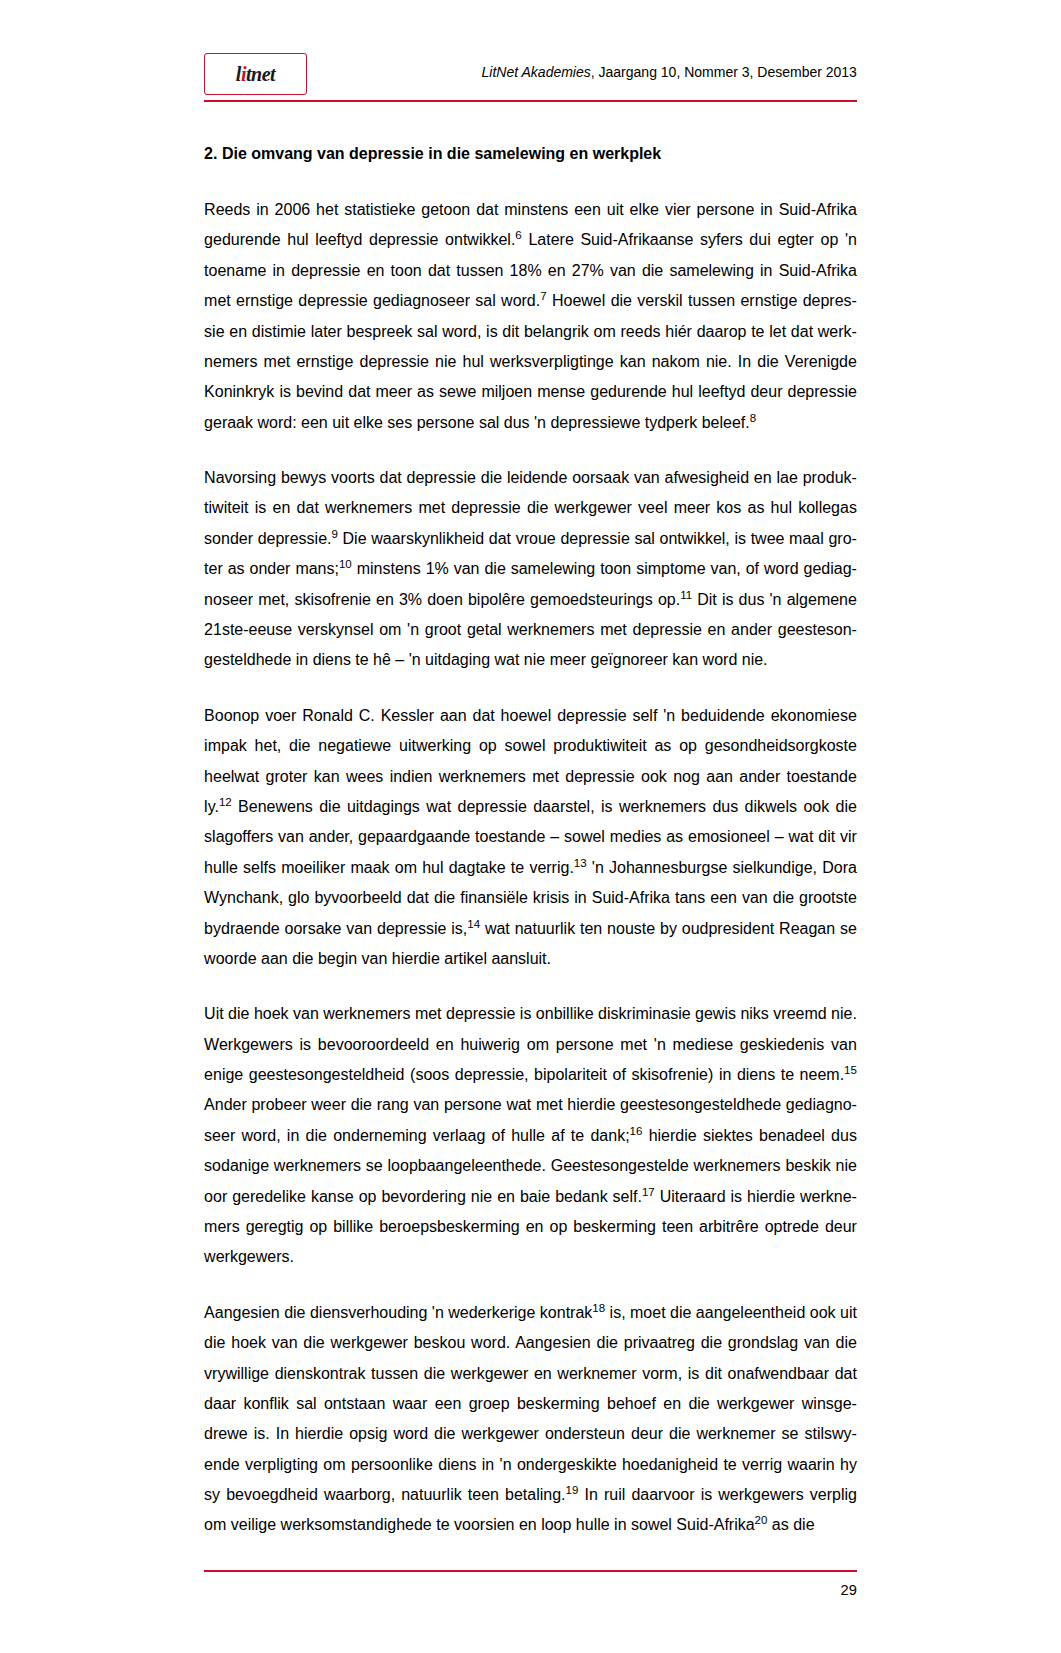litnet
LitNet Akademies, Jaargang 10, Nommer 3, Desember 2013
2. Die omvang van depressie in die samelewing en werkplek
Reeds in 2006 het statistieke getoon dat minstens een uit elke vier persone in Suid-Afrika gedurende hul leeftyd depressie ontwikkel.6 Latere Suid-Afrikaanse syfers dui egter op 'n toename in depressie en toon dat tussen 18% en 27% van die samelewing in Suid-Afrika met ernstige depressie gediagnoseer sal word.7 Hoewel die verskil tussen ernstige depressie en distimie later bespreek sal word, is dit belangrik om reeds hiér daarop te let dat werknemers met ernstige depressie nie hul werksverpligtinge kan nakom nie. In die Verenigde Koninkryk is bevind dat meer as sewe miljoen mense gedurende hul leeftyd deur depressie geraak word: een uit elke ses persone sal dus 'n depressiewe tydperk beleef.8
Navorsing bewys voorts dat depressie die leidende oorsaak van afwesigheid en lae produktiwiteit is en dat werknemers met depressie die werkgewer veel meer kos as hul kollegas sonder depressie.9 Die waarskynlikheid dat vroue depressie sal ontwikkel, is twee maal groter as onder mans;10 minstens 1% van die samelewing toon simptome van, of word gediagnoseer met, skisofrenie en 3% doen bipolêre gemoedsteurings op.11 Dit is dus 'n algemene 21ste-eeuse verskynsel om 'n groot getal werknemers met depressie en ander geestesongesteldhede in diens te hê – 'n uitdaging wat nie meer geïgnoreer kan word nie.
Boonop voer Ronald C. Kessler aan dat hoewel depressie self 'n beduidende ekonomiese impak het, die negatiewe uitwerking op sowel produktiwiteit as op gesondheidsorgkoste heelwat groter kan wees indien werknemers met depressie ook nog aan ander toestande ly.12 Benewens die uitdagings wat depressie daarstel, is werknemers dus dikwels ook die slagoffers van ander, gepaardgaande toestande – sowel medies as emosioneel – wat dit vir hulle selfs moeiliker maak om hul dagtake te verrig.13 'n Johannesburgse sielkundige, Dora Wynchank, glo byvoorbeeld dat die finansiële krisis in Suid-Afrika tans een van die grootste bydraende oorsake van depressie is,14 wat natuurlik ten nouste by oudpresident Reagan se woorde aan die begin van hierdie artikel aansluit.
Uit die hoek van werknemers met depressie is onbillike diskriminasie gewis niks vreemd nie. Werkgewers is bevooroordeeld en huiwerig om persone met 'n mediese geskiedenis van enige geestesongesteldheid (soos depressie, bipolariteit of skisofrenie) in diens te neem.15 Ander probeer weer die rang van persone wat met hierdie geestesongesteldhede gediagnoseer word, in die onderneming verlaag of hulle af te dank;16 hierdie siektes benadeel dus sodanige werknemers se loopbaangeleenthede. Geestesongestelde werknemers beskik nie oor geredelike kanse op bevordering nie en baie bedank self.17 Uiteraard is hierdie werknemers geregtig op billike beroepsbeskerming en op beskerming teen arbitrêre optrede deur werkgewers.
Aangesien die diensverhouding 'n wederkerige kontrak18 is, moet die aangeleentheid ook uit die hoek van die werkgewer beskou word. Aangesien die privaatreg die grondslag van die vrywillige dienskontrak tussen die werkgewer en werknemer vorm, is dit onafwendbaar dat daar konflik sal ontstaan waar een groep beskerming behoef en die werkgewer winsgedrewe is. In hierdie opsig word die werkgewer ondersteun deur die werknemer se stilswyende verpligting om persoonlike diens in 'n ondergeskikte hoedanigheid te verrig waarin hy sy bevoegdheid waarborg, natuurlik teen betaling.19 In ruil daarvoor is werkgewers verplig om veilige werksomstandighede te voorsien en loop hulle in sowel Suid-Afrika20 as die
29